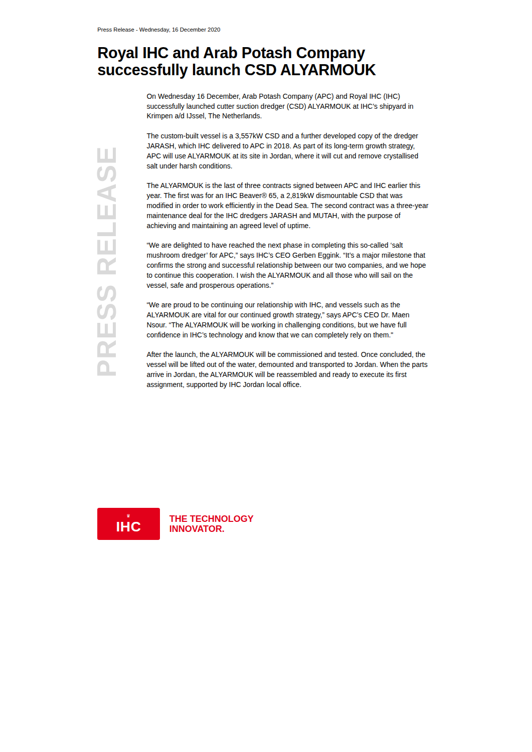PRESS RELEASE
Press Release - Wednesday, 16 December 2020
Royal IHC and Arab Potash Company successfully launch CSD ALYARMOUK
On Wednesday 16 December, Arab Potash Company (APC) and Royal IHC (IHC) successfully launched cutter suction dredger (CSD) ALYARMOUK at IHC’s shipyard in Krimpen a/d IJssel, The Netherlands.
The custom-built vessel is a 3,557kW CSD and a further developed copy of the dredger JARASH, which IHC delivered to APC in 2018. As part of its long-term growth strategy, APC will use ALYARMOUK at its site in Jordan, where it will cut and remove crystallised salt under harsh conditions.
The ALYARMOUK is the last of three contracts signed between APC and IHC earlier this year. The first was for an IHC Beaver® 65, a 2,819kW dismountable CSD that was modified in order to work efficiently in the Dead Sea. The second contract was a three-year maintenance deal for the IHC dredgers JARASH and MUTAH, with the purpose of achieving and maintaining an agreed level of uptime.
“We are delighted to have reached the next phase in completing this so-called ‘salt mushroom dredger’ for APC,” says IHC’s CEO Gerben Eggink. “It’s a major milestone that confirms the strong and successful relationship between our two companies, and we hope to continue this cooperation. I wish the ALYARMOUK and all those who will sail on the vessel, safe and prosperous operations.”
“We are proud to be continuing our relationship with IHC, and vessels such as the ALYARMOUK are vital for our continued growth strategy,” says APC’s CEO Dr. Maen Nsour. “The ALYARMOUK will be working in challenging conditions, but we have full confidence in IHC’s technology and know that we can completely rely on them."
After the launch, the ALYARMOUK will be commissioned and tested. Once concluded, the vessel will be lifted out of the water, demounted and transported to Jordan. When the parts arrive in Jordan, the ALYARMOUK will be reassembled and ready to execute its first assignment, supported by IHC Jordan local office.
♛
IHC
The Technology
Innovator.